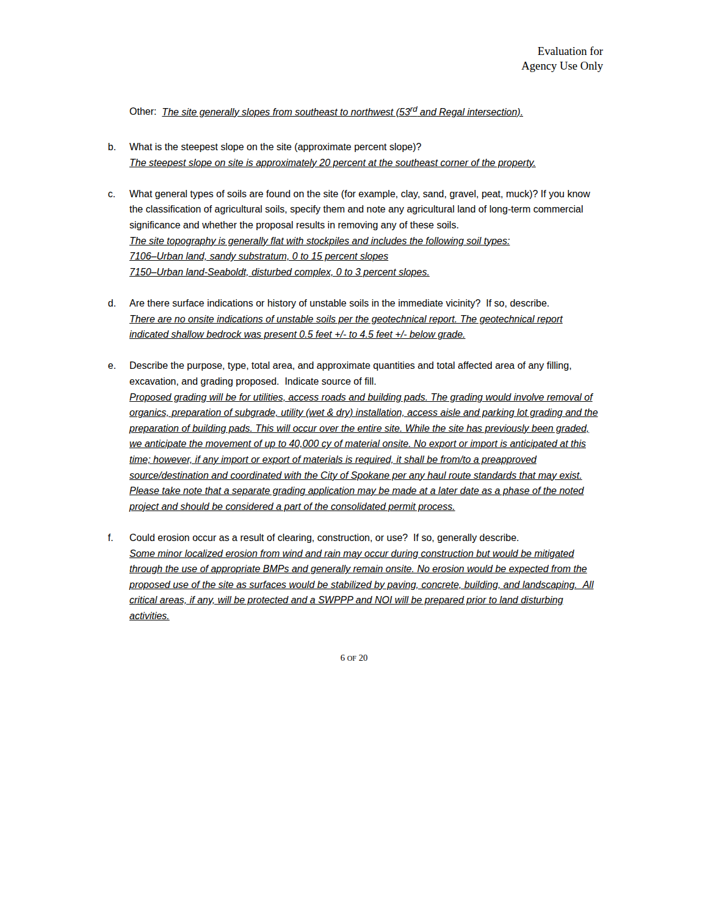Evaluation for
Agency Use Only
Other: The site generally slopes from southeast to northwest (53rd and Regal intersection).
b.
What is the steepest slope on the site (approximate percent slope)?
The steepest slope on site is approximately 20 percent at the southeast corner of the property.
c.
What general types of soils are found on the site (for example, clay, sand, gravel, peat, muck)? If you know the classification of agricultural soils, specify them and note any agricultural land of long-term commercial significance and whether the proposal results in removing any of these soils.
The site topography is generally flat with stockpiles and includes the following soil types:
7106–Urban land, sandy substratum, 0 to 15 percent slopes
7150–Urban land-Seaboldt, disturbed complex, 0 to 3 percent slopes.
d.
Are there surface indications or history of unstable soils in the immediate vicinity? If so, describe.
There are no onsite indications of unstable soils per the geotechnical report. The geotechnical report indicated shallow bedrock was present 0.5 feet +/- to 4.5 feet +/- below grade.
e.
Describe the purpose, type, total area, and approximate quantities and total affected area of any filling, excavation, and grading proposed. Indicate source of fill.
Proposed grading will be for utilities, access roads and building pads. The grading would involve removal of organics, preparation of subgrade, utility (wet & dry) installation, access aisle and parking lot grading and the preparation of building pads. This will occur over the entire site. While the site has previously been graded, we anticipate the movement of up to 40,000 cy of material onsite. No export or import is anticipated at this time; however, if any import or export of materials is required, it shall be from/to a preapproved source/destination and coordinated with the City of Spokane per any haul route standards that may exist. Please take note that a separate grading application may be made at a later date as a phase of the noted project and should be considered a part of the consolidated permit process.
f.
Could erosion occur as a result of clearing, construction, or use? If so, generally describe.
Some minor localized erosion from wind and rain may occur during construction but would be mitigated through the use of appropriate BMPs and generally remain onsite. No erosion would be expected from the proposed use of the site as surfaces would be stabilized by paving, concrete, building, and landscaping. All critical areas, if any, will be protected and a SWPPP and NOI will be prepared prior to land disturbing activities.
6 OF 20